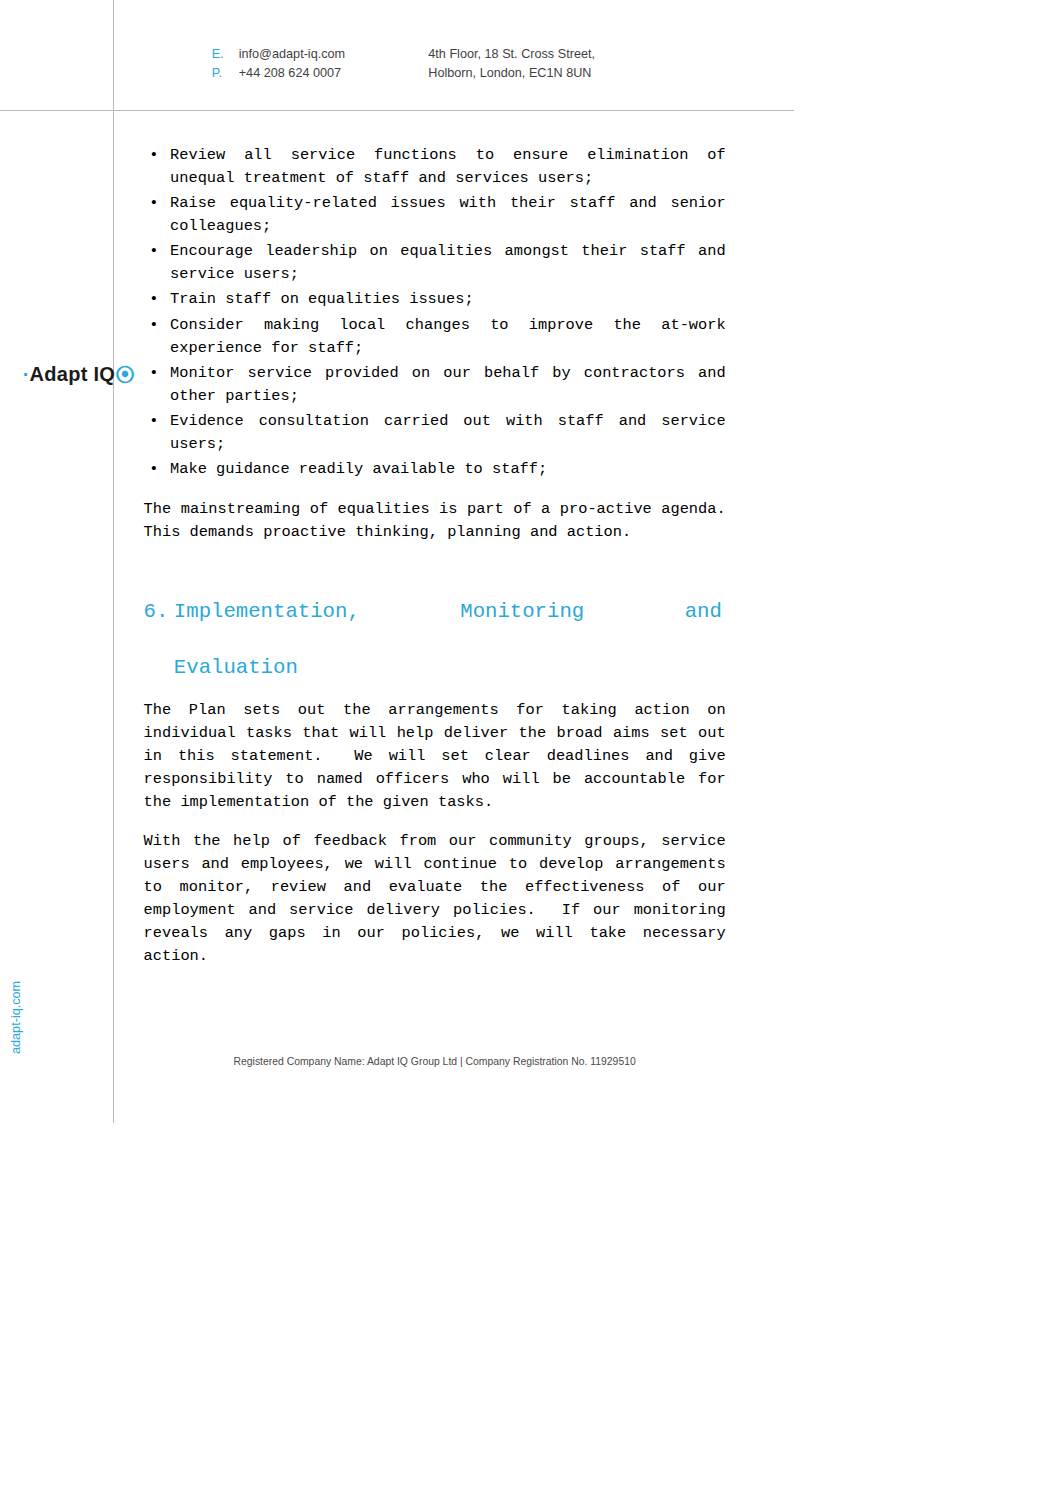| / E. / info@adapt-iq.com / / P. / +44 208 624 0007 / | 4th Floor, 18 St. Cross Street, Holborn, London, EC1N 8UN |
·Adapt IQ⦿
adapt-iq.com
Review all service functions to ensure elimination of unequal treatment of staff and services users;
Raise equality-related issues with their staff and senior colleagues;
Encourage leadership on equalities amongst their staff and service users;
Train staff on equalities issues;
Consider making local changes to improve the at-work experience for staff;
Monitor service provided on our behalf by contractors and other parties;
Evidence consultation carried out with staff and service users;
Make guidance readily available to staff;
The mainstreaming of equalities is part of a pro-active agenda. This demands proactive thinking, planning and action.
6. Implementation, Monitoring and Evaluation
The Plan sets out the arrangements for taking action on individual tasks that will help deliver the broad aims set out in this statement. We will set clear deadlines and give responsibility to named officers who will be accountable for the implementation of the given tasks.
With the help of feedback from our community groups, service users and employees, we will continue to develop arrangements to monitor, review and evaluate the effectiveness of our employment and service delivery policies. If our monitoring reveals any gaps in our policies, we will take necessary action.
Registered Company Name: Adapt IQ Group Ltd | Company Registration No. 11929510